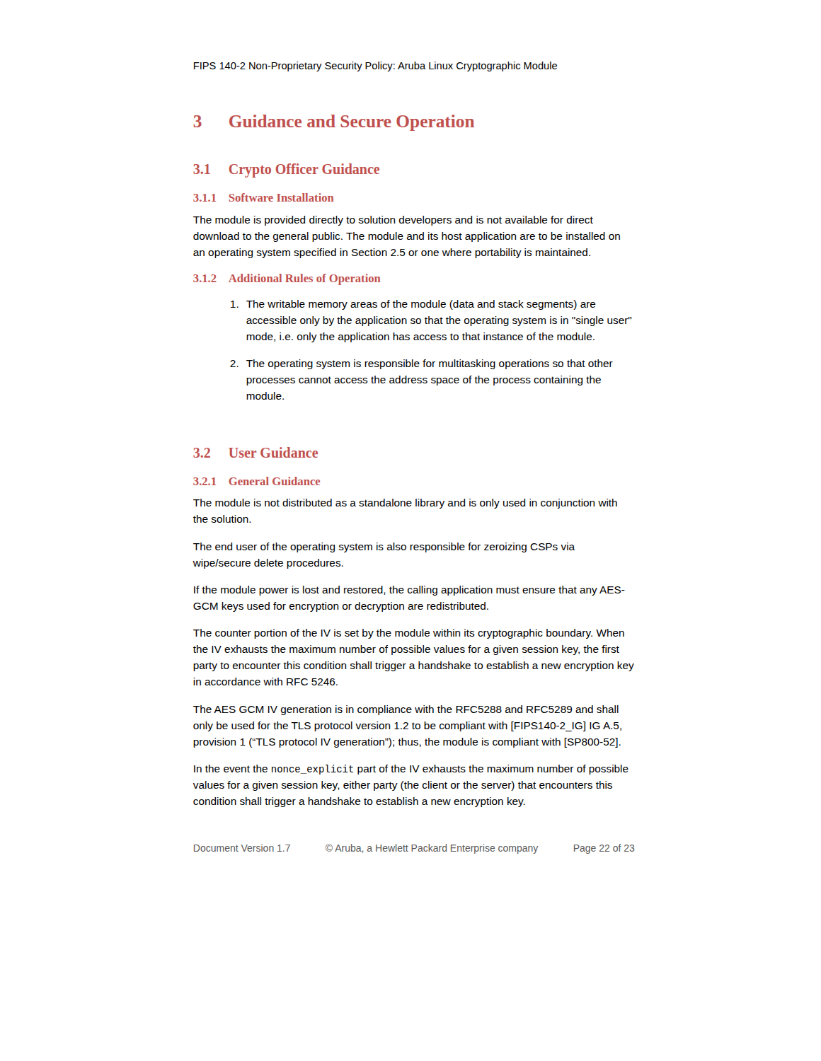FIPS 140-2 Non-Proprietary Security Policy: Aruba Linux Cryptographic Module
3 Guidance and Secure Operation
3.1 Crypto Officer Guidance
3.1.1 Software Installation
The module is provided directly to solution developers and is not available for direct download to the general public. The module and its host application are to be installed on an operating system specified in Section 2.5 or one where portability is maintained.
3.1.2 Additional Rules of Operation
The writable memory areas of the module (data and stack segments) are accessible only by the application so that the operating system is in "single user" mode, i.e. only the application has access to that instance of the module.
The operating system is responsible for multitasking operations so that other processes cannot access the address space of the process containing the module.
3.2 User Guidance
3.2.1 General Guidance
The module is not distributed as a standalone library and is only used in conjunction with the solution.
The end user of the operating system is also responsible for zeroizing CSPs via wipe/secure delete procedures.
If the module power is lost and restored, the calling application must ensure that any AES-GCM keys used for encryption or decryption are redistributed.
The counter portion of the IV is set by the module within its cryptographic boundary. When the IV exhausts the maximum number of possible values for a given session key, the first party to encounter this condition shall trigger a handshake to establish a new encryption key in accordance with RFC 5246.
The AES GCM IV generation is in compliance with the RFC5288 and RFC5289 and shall only be used for the TLS protocol version 1.2 to be compliant with [FIPS140-2_IG] IG A.5, provision 1 (“TLS protocol IV generation”); thus, the module is compliant with [SP800-52].
In the event the nonce_explicit part of the IV exhausts the maximum number of possible values for a given session key, either party (the client or the server) that encounters this condition shall trigger a handshake to establish a new encryption key.
Document Version 1.7
© Aruba, a Hewlett Packard Enterprise company
Page 22 of 23